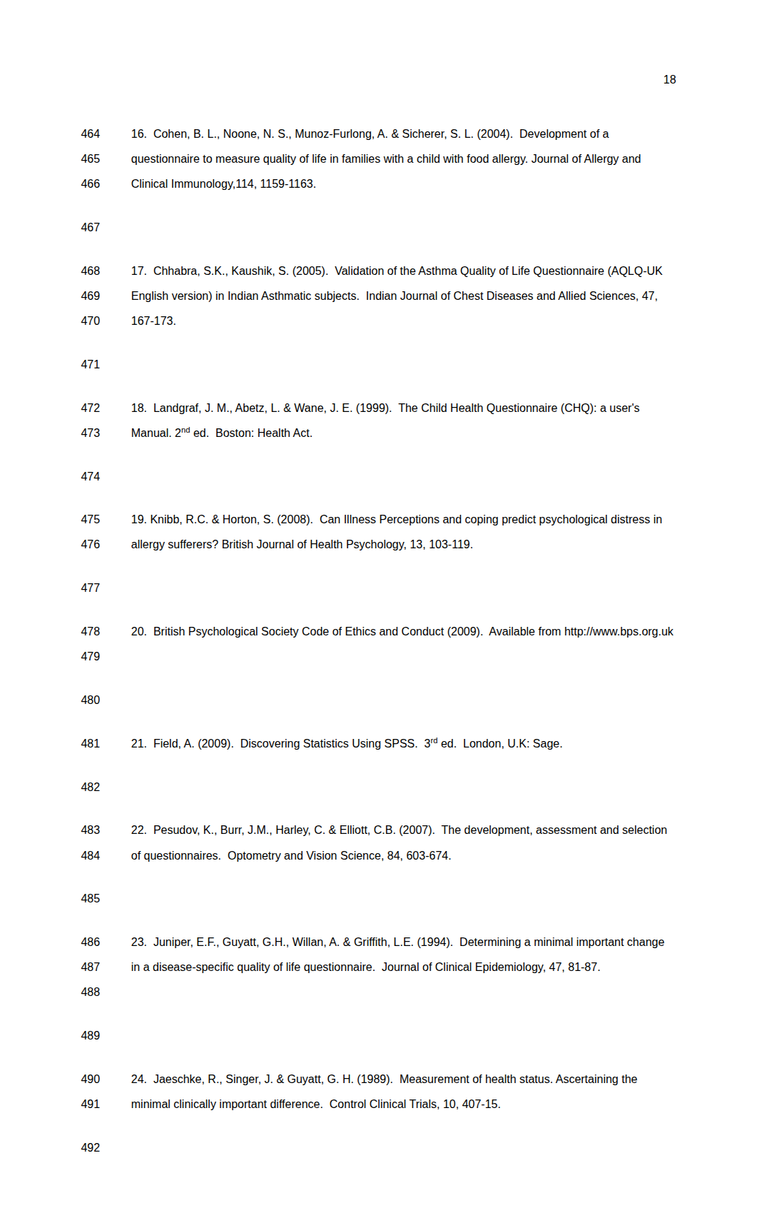18
464 465 466
16. Cohen, B. L., Noone, N. S., Munoz-Furlong, A. & Sicherer, S. L. (2004). Development of a questionnaire to measure quality of life in families with a child with food allergy. Journal of Allergy and Clinical Immunology,114, 1159-1163.
467
468 469 470
17. Chhabra, S.K., Kaushik, S. (2005). Validation of the Asthma Quality of Life Questionnaire (AQLQ-UK English version) in Indian Asthmatic subjects. Indian Journal of Chest Diseases and Allied Sciences, 47, 167-173.
471
472 473
18. Landgraf, J. M., Abetz, L. & Wane, J. E. (1999). The Child Health Questionnaire (CHQ): a user's Manual. 2nd ed. Boston: Health Act.
474
475 476
19. Knibb, R.C. & Horton, S. (2008). Can Illness Perceptions and coping predict psychological distress in allergy sufferers? British Journal of Health Psychology, 13, 103-119.
477
478 479
20. British Psychological Society Code of Ethics and Conduct (2009). Available from http://www.bps.org.uk
480
481
21. Field, A. (2009). Discovering Statistics Using SPSS. 3rd ed. London, U.K: Sage.
482
483 484
22. Pesudov, K., Burr, J.M., Harley, C. & Elliott, C.B. (2007). The development, assessment and selection of questionnaires. Optometry and Vision Science, 84, 603-674.
485
486 487 488
23. Juniper, E.F., Guyatt, G.H., Willan, A. & Griffith, L.E. (1994). Determining a minimal important change in a disease-specific quality of life questionnaire. Journal of Clinical Epidemiology, 47, 81-87.
489
490 491
24. Jaeschke, R., Singer, J. & Guyatt, G. H. (1989). Measurement of health status. Ascertaining the minimal clinically important difference. Control Clinical Trials, 10, 407-15.
492